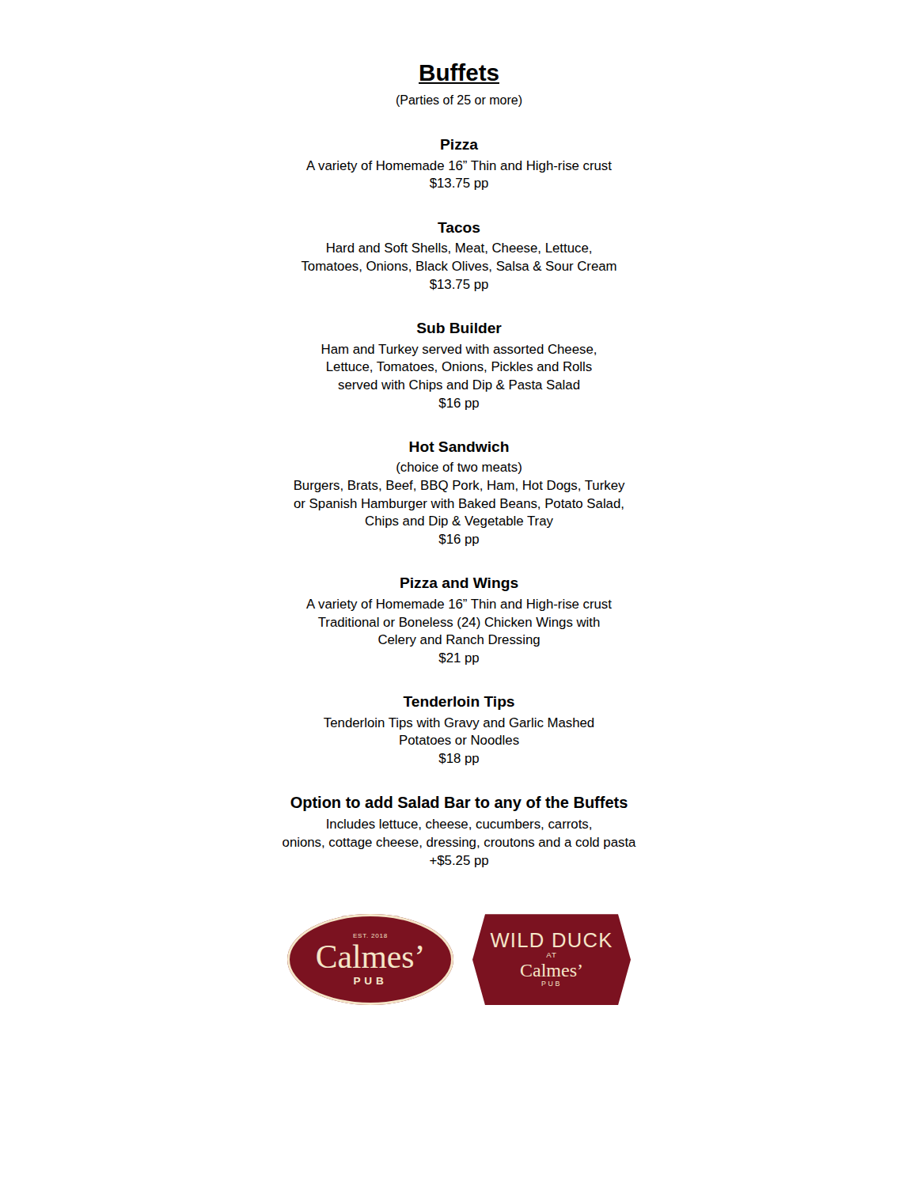Buffets
(Parties of 25 or more)
Pizza
A variety of Homemade 16” Thin and High-rise crust
$13.75 pp
Tacos
Hard and Soft Shells, Meat, Cheese, Lettuce,
Tomatoes, Onions, Black Olives, Salsa & Sour Cream
$13.75 pp
Sub Builder
Ham and Turkey served with assorted Cheese,
Lettuce, Tomatoes, Onions, Pickles and Rolls
served with Chips and Dip & Pasta Salad
$16 pp
Hot Sandwich
(choice of two meats)
Burgers, Brats, Beef, BBQ Pork, Ham, Hot Dogs, Turkey
or Spanish Hamburger with Baked Beans, Potato Salad,
Chips and Dip & Vegetable Tray
$16 pp
Pizza and Wings
A variety of Homemade 16” Thin and High-rise crust
Traditional or Boneless (24) Chicken Wings with
Celery and Ranch Dressing
$21 pp
Tenderloin Tips
Tenderloin Tips with Gravy and Garlic Mashed
Potatoes or Noodles
$18 pp
Option to add Salad Bar to any of the Buffets
Includes lettuce, cheese, cucumbers, carrots,
onions, cottage cheese, dressing, croutons and a cold pasta
+$5.25 pp
EST. 2018 Calmes’ PUB
WILD DUCK AT Calmes’ PUB